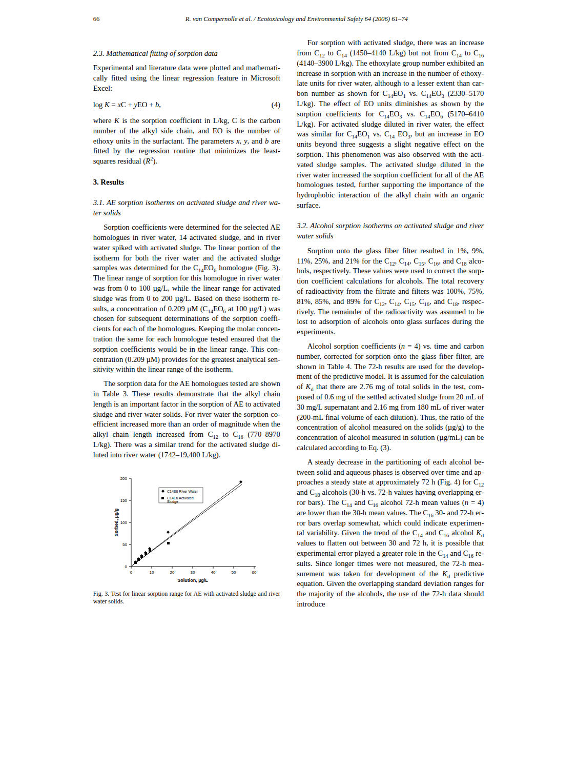66 R. van Compernolle et al. / Ecotoxicology and Environmental Safety 64 (2006) 61–74
2.3. Mathematical fitting of sorption data
Experimental and literature data were plotted and mathematically fitted using the linear regression feature in Microsoft Excel:
(4) log K = x C + y EO + b,
where K is the sorption coefficient in L/kg, C is the carbon number of the alkyl side chain, and EO is the number of ethoxy units in the surfactant. The parameters x, y, and b are fitted by the regression routine that minimizes the least-squares residual (R2).
3. Results
3.1. AE sorption isotherms on activated sludge and river water solids
Sorption coefficients were determined for the selected AE homologues in river water, 14 activated sludge, and in river water spiked with activated sludge. The linear portion of the isotherm for both the river water and the activated sludge samples was determined for the C14EO6 homologue (Fig. 3). The linear range of sorption for this homologue in river water was from 0 to 100 µg/L, while the linear range for activated sludge was from 0 to 200 µg/L. Based on these isotherm results, a concentration of 0.209 µM (C14EO6 at 100 µg/L) was chosen for subsequent determinations of the sorption coefficients for each of the homologues. Keeping the molar concentration the same for each homologue tested ensured that the sorption coefficients would be in the linear range. This concentration (0.209 µM) provides for the greatest analytical sensitivity within the linear range of the isotherm.
The sorption data for the AE homologues tested are shown in Table 3. These results demonstrate that the alkyl chain length is an important factor in the sorption of AE to activated sludge and river water solids. For river water the sorption coefficient increased more than an order of magnitude when the alkyl chain length increased from C12 to C16 (770–8970 L/kg). There was a similar trend for the activated sludge diluted into river water (1742–19,400 L/kg).
0 50 100 150 200 0 10 20 30 40 50 60 Solution, µg/L Sorbed, µg/g C14E6 River Water C14E6 Activated Sludge
Fig. 3. Test for linear sorption range for AE with activated sludge and river water solids.
For sorption with activated sludge, there was an increase from C12 to C14 (1450–4140 L/kg) but not from C14 to C16 (4140–3900 L/kg). The ethoxylate group number exhibited an increase in sorption with an increase in the number of ethoxylate units for river water, although to a lesser extent than carbon number as shown for C14EO1 vs. C14EO3 (2330–5170 L/kg). The effect of EO units diminishes as shown by the sorption coefficients for C14EO3 vs. C14EO6 (5170–6410 L/kg). For activated sludge diluted in river water, the effect was similar for C14EO1 vs. C14 EO3, but an increase in EO units beyond three suggests a slight negative effect on the sorption. This phenomenon was also observed with the activated sludge samples. The activated sludge diluted in the river water increased the sorption coefficient for all of the AE homologues tested, further supporting the importance of the hydrophobic interaction of the alkyl chain with an organic surface.
3.2. Alcohol sorption isotherms on activated sludge and river water solids
Sorption onto the glass fiber filter resulted in 1%, 9%, 11%, 25%, and 21% for the C12, C14, C15, C16, and C18 alcohols, respectively. These values were used to correct the sorption coefficient calculations for alcohols. The total recovery of radioactivity from the filtrate and filters was 100%, 75%, 81%, 85%, and 89% for C12, C14, C15, C16, and C18, respectively. The remainder of the radioactivity was assumed to be lost to adsorption of alcohols onto glass surfaces during the experiments.
Alcohol sorption coefficients (n = 4) vs. time and carbon number, corrected for sorption onto the glass fiber filter, are shown in Table 4. The 72-h results are used for the development of the predictive model. It is assumed for the calculation of Kd that there are 2.76 mg of total solids in the test, composed of 0.6 mg of the settled activated sludge from 20 mL of 30 mg/L supernatant and 2.16 mg from 180 mL of river water (200-mL final volume of each dilution). Thus, the ratio of the concentration of alcohol measured on the solids (µg/g) to the concentration of alcohol measured in solution (µg/mL) can be calculated according to Eq. (3).
A steady decrease in the partitioning of each alcohol between solid and aqueous phases is observed over time and approaches a steady state at approximately 72 h (Fig. 4) for C12 and C18 alcohols (30-h vs. 72-h values having overlapping error bars). The C14 and C16 alcohol 72-h mean values (n = 4) are lower than the 30-h mean values. The C16 30- and 72-h error bars overlap somewhat, which could indicate experimental variability. Given the trend of the C14 and C16 alcohol Kd values to flatten out between 30 and 72 h, it is possible that experimental error played a greater role in the C14 and C16 results. Since longer times were not measured, the 72-h measurement was taken for development of the Kd predictive equation. Given the overlapping standard deviation ranges for the majority of the alcohols, the use of the 72-h data should introduce